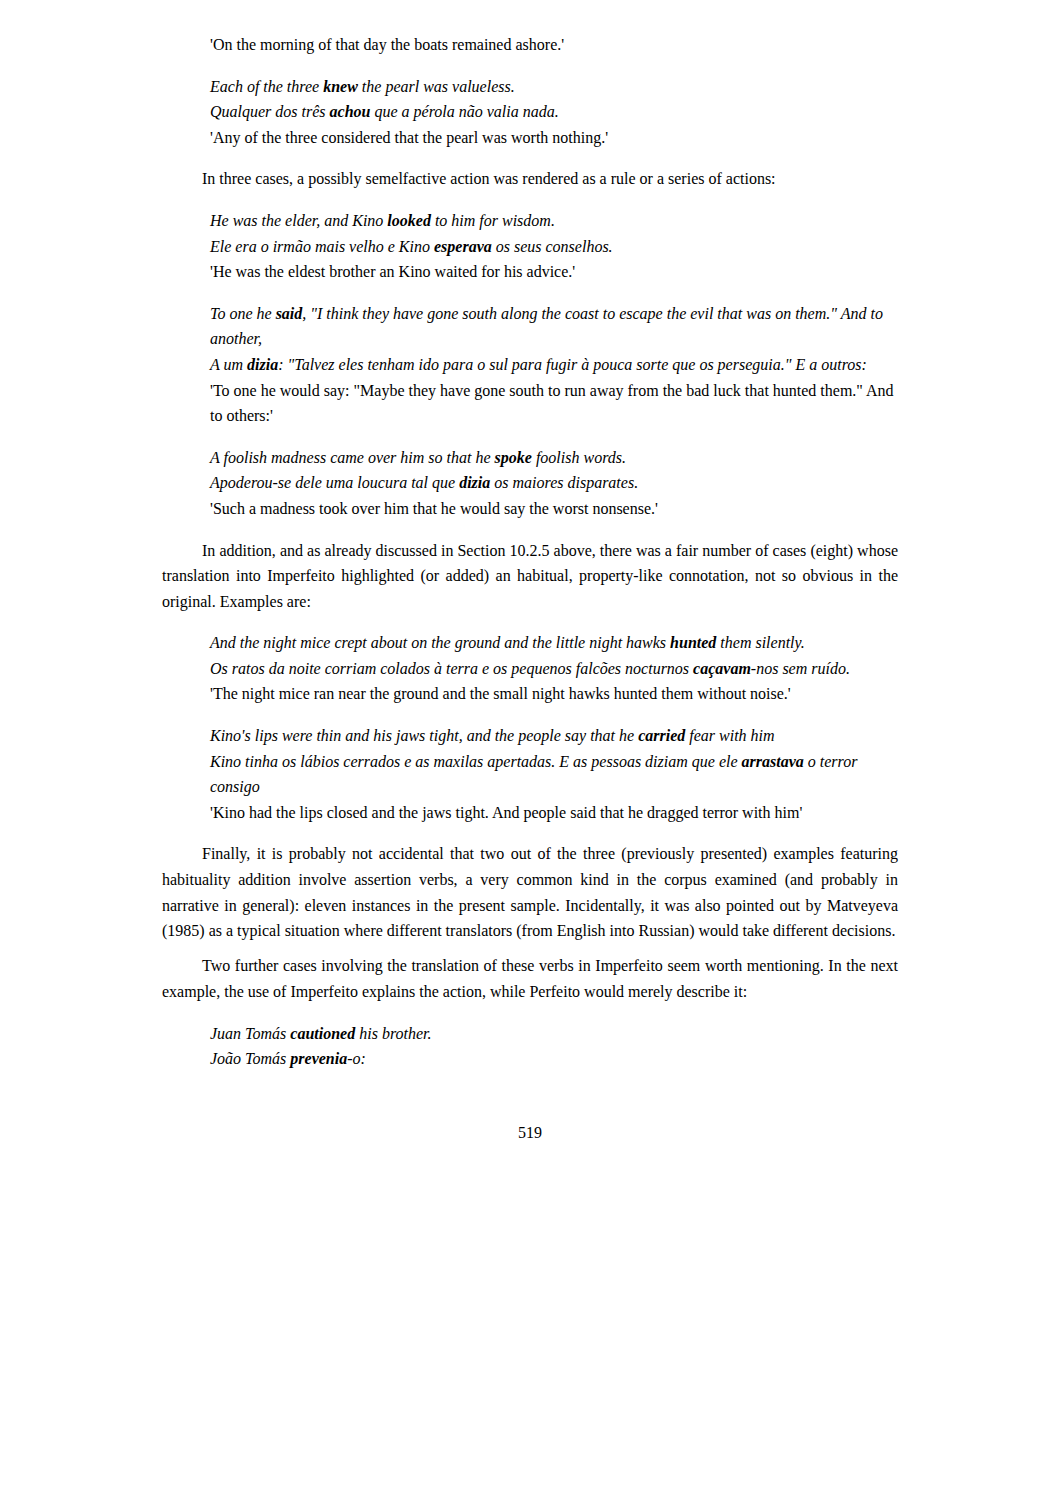'On the morning of that day the boats remained ashore.'
Each of the three knew the pearl was valueless.
Qualquer dos três achou que a pérola não valia nada.
'Any of the three considered that the pearl was worth nothing.'
In three cases, a possibly semelfactive action was rendered as a rule or a series of actions:
He was the elder, and Kino looked to him for wisdom.
Ele era o irmão mais velho e Kino esperava os seus conselhos.
'He was the eldest brother an Kino waited for his advice.'
To one he said, "I think they have gone south along the coast to escape the evil that was on them." And to another,
A um dizia: "Talvez eles tenham ido para o sul para fugir à pouca sorte que os perseguia." E a outros:
'To one he would say: "Maybe they have gone south to run away from the bad luck that hunted them." And to others:'
A foolish madness came over him so that he spoke foolish words.
Apoderou-se dele uma loucura tal que dizia os maiores disparates.
'Such a madness took over him that he would say the worst nonsense.'
In addition, and as already discussed in Section 10.2.5 above, there was a fair number of cases (eight) whose translation into Imperfeito highlighted (or added) an habitual, property-like connotation, not so obvious in the original. Examples are:
And the night mice crept about on the ground and the little night hawks hunted them silently.
Os ratos da noite corriam colados à terra e os pequenos falcões nocturnos caçavam-nos sem ruído.
'The night mice ran near the ground and the small night hawks hunted them without noise.'
Kino's lips were thin and his jaws tight, and the people say that he carried fear with him
Kino tinha os lábios cerrados e as maxilas apertadas. E as pessoas diziam que ele arrastava o terror consigo
'Kino had the lips closed and the jaws tight. And people said that he dragged terror with him'
Finally, it is probably not accidental that two out of the three (previously presented) examples featuring habituality addition involve assertion verbs, a very common kind in the corpus examined (and probably in narrative in general): eleven instances in the present sample. Incidentally, it was also pointed out by Matveyeva (1985) as a typical situation where different translators (from English into Russian) would take different decisions.
Two further cases involving the translation of these verbs in Imperfeito seem worth mentioning. In the next example, the use of Imperfeito explains the action, while Perfeito would merely describe it:
Juan Tomás cautioned his brother.
João Tomás prevenia-o:
519